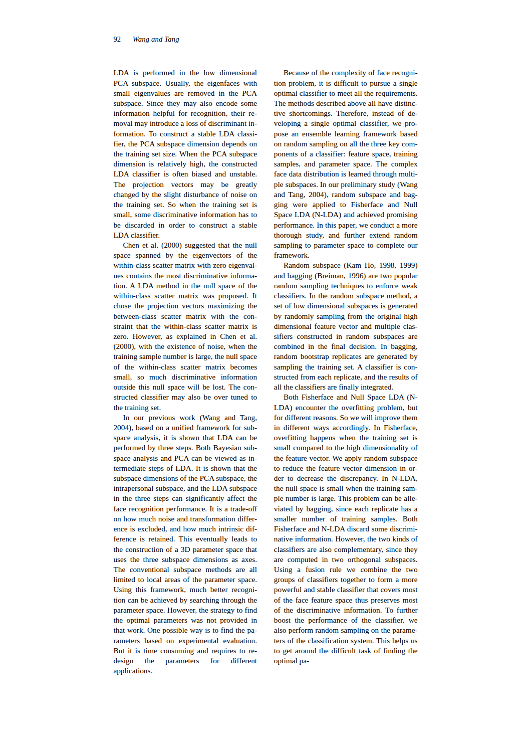92 Wang and Tang
LDA is performed in the low dimensional PCA subspace. Usually, the eigenfaces with small eigenvalues are removed in the PCA subspace. Since they may also encode some information helpful for recognition, their removal may introduce a loss of discriminant information. To construct a stable LDA classifier, the PCA subspace dimension depends on the training set size. When the PCA subspace dimension is relatively high, the constructed LDA classifier is often biased and unstable. The projection vectors may be greatly changed by the slight disturbance of noise on the training set. So when the training set is small, some discriminative information has to be discarded in order to construct a stable LDA classifier.
Chen et al. (2000) suggested that the null space spanned by the eigenvectors of the within-class scatter matrix with zero eigenvalues contains the most discriminative information. A LDA method in the null space of the within-class scatter matrix was proposed. It chose the projection vectors maximizing the between-class scatter matrix with the constraint that the within-class scatter matrix is zero. However, as explained in Chen et al. (2000), with the existence of noise, when the training sample number is large, the null space of the within-class scatter matrix becomes small, so much discriminative information outside this null space will be lost. The constructed classifier may also be over tuned to the training set.
In our previous work (Wang and Tang, 2004), based on a unified framework for subspace analysis, it is shown that LDA can be performed by three steps. Both Bayesian subspace analysis and PCA can be viewed as intermediate steps of LDA. It is shown that the subspace dimensions of the PCA subspace, the intrapersonal subspace, and the LDA subspace in the three steps can significantly affect the face recognition performance. It is a trade-off on how much noise and transformation difference is excluded, and how much intrinsic difference is retained. This eventually leads to the construction of a 3D parameter space that uses the three subspace dimensions as axes. The conventional subspace methods are all limited to local areas of the parameter space. Using this framework, much better recognition can be achieved by searching through the parameter space. However, the strategy to find the optimal parameters was not provided in that work. One possible way is to find the parameters based on experimental evaluation. But it is time consuming and requires to redesign the parameters for different applications.
Because of the complexity of face recognition problem, it is difficult to pursue a single optimal classifier to meet all the requirements. The methods described above all have distinctive shortcomings. Therefore, instead of developing a single optimal classifier, we propose an ensemble learning framework based on random sampling on all the three key components of a classifier: feature space, training samples, and parameter space. The complex face data distribution is learned through multiple subspaces. In our preliminary study (Wang and Tang, 2004), random subspace and bagging were applied to Fisherface and Null Space LDA (N-LDA) and achieved promising performance. In this paper, we conduct a more thorough study, and further extend random sampling to parameter space to complete our framework.
Random subspace (Kam Ho, 1998, 1999) and bagging (Breiman, 1996) are two popular random sampling techniques to enforce weak classifiers. In the random subspace method, a set of low dimensional subspaces is generated by randomly sampling from the original high dimensional feature vector and multiple classifiers constructed in random subspaces are combined in the final decision. In bagging, random bootstrap replicates are generated by sampling the training set. A classifier is constructed from each replicate, and the results of all the classifiers are finally integrated.
Both Fisherface and Null Space LDA (N-LDA) encounter the overfitting problem, but for different reasons. So we will improve them in different ways accordingly. In Fisherface, overfitting happens when the training set is small compared to the high dimensionality of the feature vector. We apply random subspace to reduce the feature vector dimension in order to decrease the discrepancy. In N-LDA, the null space is small when the training sample number is large. This problem can be alleviated by bagging, since each replicate has a smaller number of training samples. Both Fisherface and N-LDA discard some discriminative information. However, the two kinds of classifiers are also complementary, since they are computed in two orthogonal subspaces. Using a fusion rule we combine the two groups of classifiers together to form a more powerful and stable classifier that covers most of the face feature space thus preserves most of the discriminative information. To further boost the performance of the classifier, we also perform random sampling on the parameters of the classification system. This helps us to get around the difficult task of finding the optimal pa-